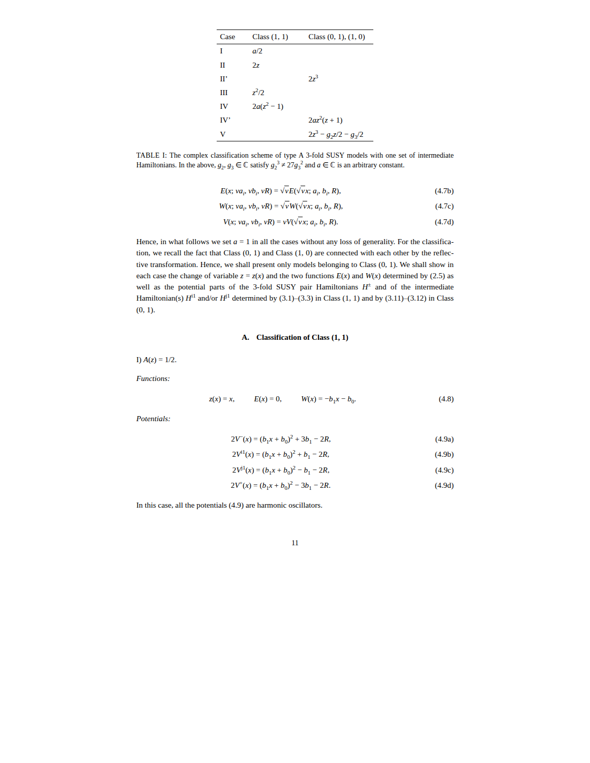| Case | Class (1, 1) | Class (0, 1), (1, 0) |
| --- | --- | --- |
| I | a /2 | |
| II | 2 z | |
| II’ | | 2 z 3 |
| III | z 2 /2 | |
| IV | 2 a ( z 2 − 1) | |
| IV’ | | 2 az 2 ( z + 1) |
| V | | 2 z 3 − g 2 z /2 − g 3 /2 |
TABLE I: The complex classification scheme of type A 3-fold SUSY models with one set of intermediate Hamiltonians. In the above, g2, g3 ∈ ℂ satisfy g23 ≠ 27g32 and a ∈ ℂ is an arbitrary constant.
E(x; νai, νbi, νR) = √ν E(√ν x; ai, bi, R),
(4.7b)
W(x; νai, νbi, νR) = √ν W(√ν x; ai, bi, R),
(4.7c)
V(x; νai, νbi, νR) = νV(√ν x; ai, bi, R).
(4.7d)
Hence, in what follows we set a = 1 in all the cases without any loss of generality. For the classification, we recall the fact that Class (0, 1) and Class (1, 0) are connected with each other by the reflective transformation. Hence, we shall present only models belonging to Class (0, 1). We shall show in each case the change of variable z = z(x) and the two functions E(x) and W(x) determined by (2.5) as well as the potential parts of the 3-fold SUSY pair Hamiltonians H± and of the intermediate Hamiltonian(s) Hi1 and/or Hj1 determined by (3.1)–(3.3) in Class (1, 1) and by (3.11)–(3.12) in Class (0, 1).
A. Classification of Class (1, 1)
I) A(z) = 1/2.
Functions:
z(x) = x,    E(x) = 0,    W(x) = −b1x − b0.
(4.8)
Potentials:
2V−(x) = (b1x + b0)2 + 3b1 − 2R,
(4.9a)
2Vi1(x) = (b1x + b0)2 + b1 − 2R,
(4.9b)
2Vj1(x) = (b1x + b0)2 − b1 − 2R,
(4.9c)
2V+(x) = (b1x + b0)2 − 3b1 − 2R.
(4.9d)
In this case, all the potentials (4.9) are harmonic oscillators.
11